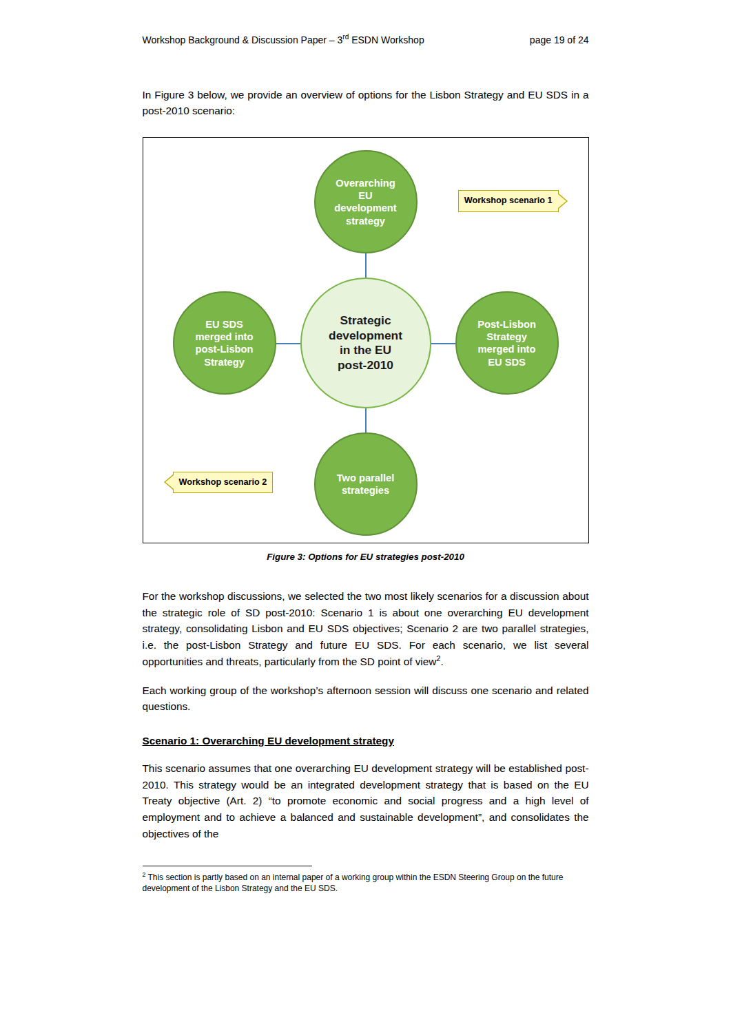Workshop Background & Discussion Paper – 3rd ESDN Workshop
page 19 of 24
In Figure 3 below, we provide an overview of options for the Lisbon Strategy and EU SDS in a post-2010 scenario:
Overarching
EU
development
strategy
Strategic
development
in the EU
post-2010
EU SDS
merged into
post-Lisbon
Strategy
Post-Lisbon
Strategy
merged into
EU SDS
Two parallel
strategies
Workshop scenario 1
Workshop scenario 2
Figure 3: Options for EU strategies post-2010
For the workshop discussions, we selected the two most likely scenarios for a discussion about the strategic role of SD post-2010: Scenario 1 is about one overarching EU development strategy, consolidating Lisbon and EU SDS objectives; Scenario 2 are two parallel strategies, i.e. the post-Lisbon Strategy and future EU SDS. For each scenario, we list several opportunities and threats, particularly from the SD point of view2.
Each working group of the workshop’s afternoon session will discuss one scenario and related questions.
Scenario 1: Overarching EU development strategy
This scenario assumes that one overarching EU development strategy will be established post-2010. This strategy would be an integrated development strategy that is based on the EU Treaty objective (Art. 2) “to promote economic and social progress and a high level of employment and to achieve a balanced and sustainable development”, and consolidates the objectives of the
2 This section is partly based on an internal paper of a working group within the ESDN Steering Group on the future development of the Lisbon Strategy and the EU SDS.